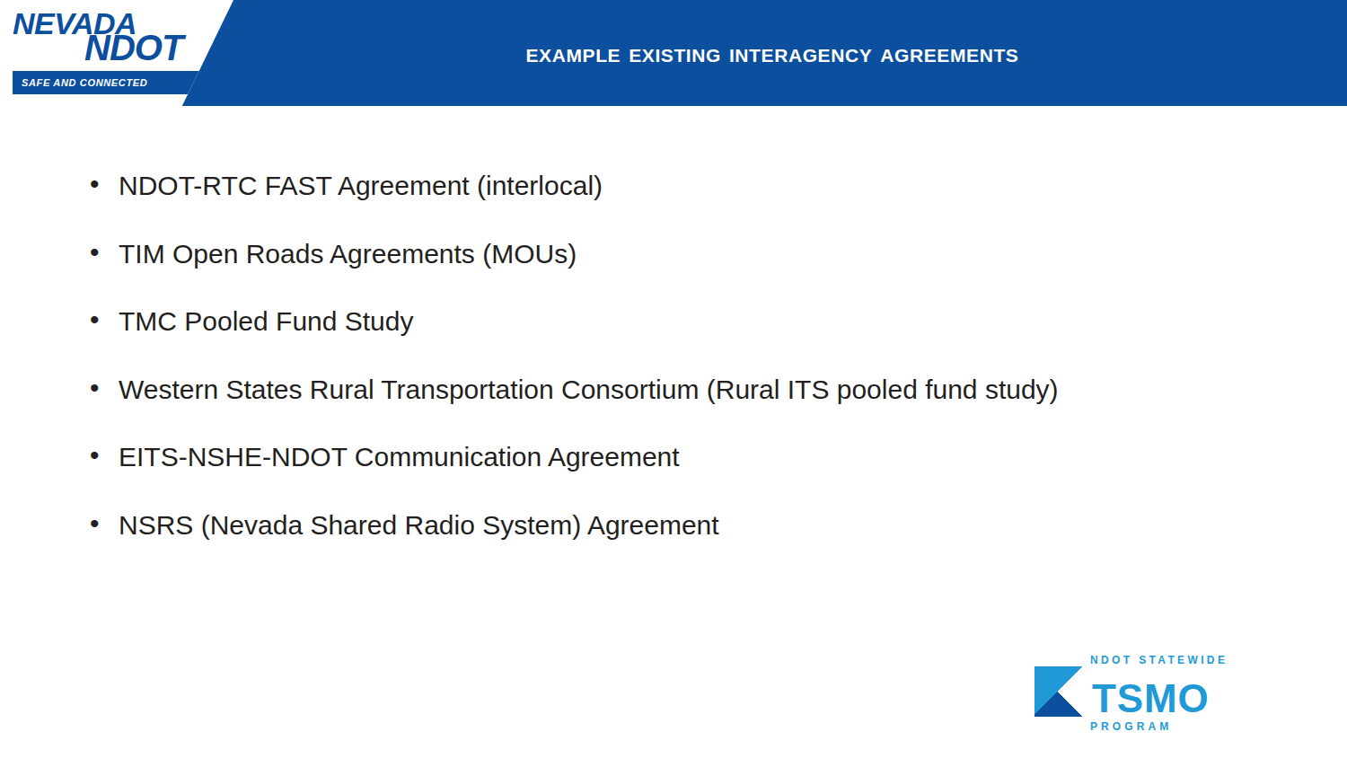NEVADA
NDOT
SAFE AND CONNECTED
Example Existing Interagency Agreements
NDOT-RTC FAST Agreement (interlocal)
TIM Open Roads Agreements (MOUs)
TMC Pooled Fund Study
Western States Rural Transportation Consortium (Rural ITS pooled fund study)
EITS-NSHE-NDOT Communication Agreement
NSRS (Nevada Shared Radio System) Agreement
NDOT STATEWIDE
TSMO
PROGRAM